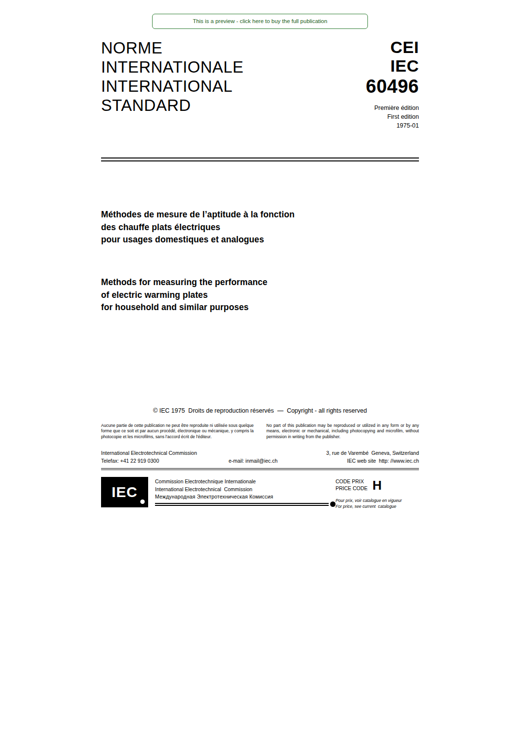This is a preview - click here to buy the full publication
NORME
INTERNATIONALE
INTERNATIONAL
STANDARD
CEI
IEC
60496
Première édition
First edition
1975-01
Méthodes de mesure de l’aptitude à la fonction
des chauffe plats électriques
pour usages domestiques et analogues
Methods for measuring the performance
of electric warming plates
for household and similar purposes
© IEC 1975 Droits de reproduction réservés — Copyright - all rights reserved
Aucune partie de cette publication ne peut être reproduite ni utilisée sous quelque forme que ce soit et par aucun procédé, électronique ou mécanique, y compris la photocopie et les microfilms, sans l'accord écrit de l'éditeur.
No part of this publication may be reproduced or utilized in any form or by any means, electronic or mechanical, including photocopying and microfilm, without permission in writing from the publisher.
International Electrotechnical Commission
3, rue de Varembé Geneva, Switzerland
Telefax: +41 22 919 0300
e-mail: inmail@iec.ch
IEC web site http: //www.iec.ch
IEC
Commission Electrotechnique Internationale
International Electrotechnical Commission
Международная Электротехническая Комиссия
CODE PRIX
PRICE CODE
H
Pour prix, voir catalogue en vigueur
For price, see current catalogue